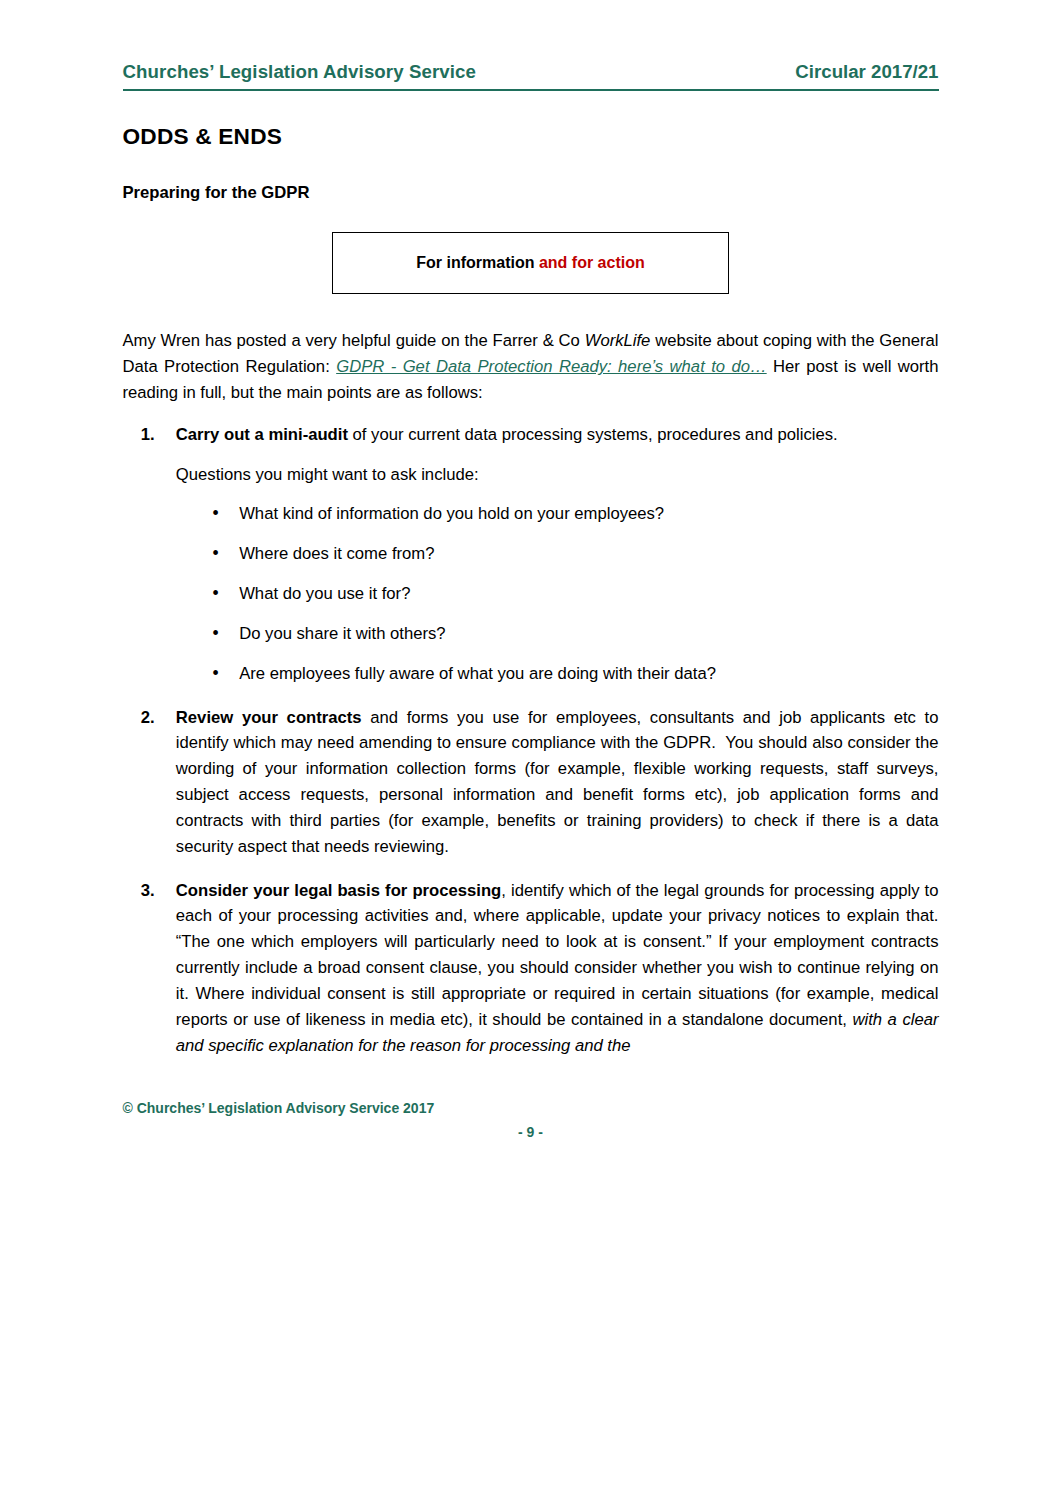Churches’ Legislation Advisory Service Circular 2017/21
ODDS & ENDS
Preparing for the GDPR
For information and for action
Amy Wren has posted a very helpful guide on the Farrer & Co WorkLife website about coping with the General Data Protection Regulation: GDPR - Get Data Protection Ready: here’s what to do… Her post is well worth reading in full, but the main points are as follows:
Carry out a mini-audit of your current data processing systems, procedures and policies.
Questions you might want to ask include:
What kind of information do you hold on your employees?
Where does it come from?
What do you use it for?
Do you share it with others?
Are employees fully aware of what you are doing with their data?
Review your contracts and forms you use for employees, consultants and job applicants etc to identify which may need amending to ensure compliance with the GDPR. You should also consider the wording of your information collection forms (for example, flexible working requests, staff surveys, subject access requests, personal information and benefit forms etc), job application forms and contracts with third parties (for example, benefits or training providers) to check if there is a data security aspect that needs reviewing.
Consider your legal basis for processing, identify which of the legal grounds for processing apply to each of your processing activities and, where applicable, update your privacy notices to explain that. “The one which employers will particularly need to look at is consent.” If your employment contracts currently include a broad consent clause, you should consider whether you wish to continue relying on it. Where individual consent is still appropriate or required in certain situations (for example, medical reports or use of likeness in media etc), it should be contained in a standalone document, with a clear and specific explanation for the reason for processing and the
© Churches’ Legislation Advisory Service 2017
- 9 -